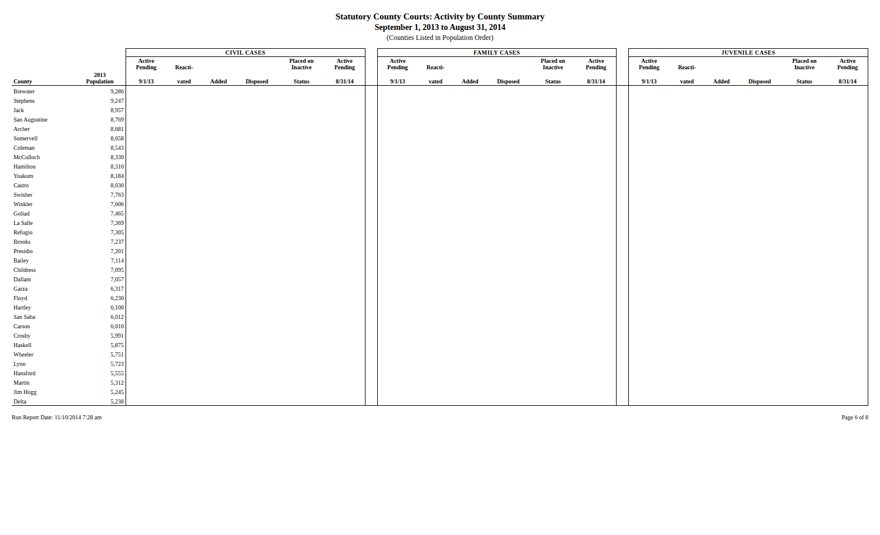Statutory County Courts: Activity by County Summary
September 1, 2013 to August 31, 2014
(Counties Listed in Population Order)
| | CIVIL CASES | | FAMILY CASES | | JUVENILE CASES |
| --- | --- | --- | --- | --- | --- |
| Active Pending | Reacti- | | | Placed on Inactive | Active Pending | | Active Pending | Reacti- | | | Placed on Inactive | Active Pending | | Active Pending | Reacti- | | | Placed on Inactive | Active Pending |
| County | 2013 Population | 9/1/13 | vated | Added | Disposed | Status | 8/31/14 | | 9/1/13 | vated | Added | Disposed | Status | 8/31/14 | | 9/1/13 | vated | Added | Disposed | Status | 8/31/14 |
| Brewster | 9,286 | | | | | | | | | | | | | | | | | | | | |
| Stephens | 9,247 | | | | | | | | | | | | | | | | | | | | |
| Jack | 8,957 | | | | | | | | | | | | | | | | | | | | |
| San Augustine | 8,769 | | | | | | | | | | | | | | | | | | | | |
| Archer | 8,681 | | | | | | | | | | | | | | | | | | | | |
| Somervell | 8,658 | | | | | | | | | | | | | | | | | | | | |
| Coleman | 8,543 | | | | | | | | | | | | | | | | | | | | |
| McCulloch | 8,330 | | | | | | | | | | | | | | | | | | | | |
| Hamilton | 8,310 | | | | | | | | | | | | | | | | | | | | |
| Yoakum | 8,184 | | | | | | | | | | | | | | | | | | | | |
| Castro | 8,030 | | | | | | | | | | | | | | | | | | | | |
| Swisher | 7,763 | | | | | | | | | | | | | | | | | | | | |
| Winkler | 7,606 | | | | | | | | | | | | | | | | | | | | |
| Goliad | 7,465 | | | | | | | | | | | | | | | | | | | | |
| La Salle | 7,369 | | | | | | | | | | | | | | | | | | | | |
| Refugio | 7,305 | | | | | | | | | | | | | | | | | | | | |
| Brooks | 7,237 | | | | | | | | | | | | | | | | | | | | |
| Presidio | 7,201 | | | | | | | | | | | | | | | | | | | | |
| Bailey | 7,114 | | | | | | | | | | | | | | | | | | | | |
| Childress | 7,095 | | | | | | | | | | | | | | | | | | | | |
| Dallam | 7,057 | | | | | | | | | | | | | | | | | | | | |
| Garza | 6,317 | | | | | | | | | | | | | | | | | | | | |
| Floyd | 6,230 | | | | | | | | | | | | | | | | | | | | |
| Hartley | 6,100 | | | | | | | | | | | | | | | | | | | | |
| San Saba | 6,012 | | | | | | | | | | | | | | | | | | | | |
| Carson | 6,010 | | | | | | | | | | | | | | | | | | | | |
| Crosby | 5,991 | | | | | | | | | | | | | | | | | | | | |
| Haskell | 5,875 | | | | | | | | | | | | | | | | | | | | |
| Wheeler | 5,751 | | | | | | | | | | | | | | | | | | | | |
| Lynn | 5,723 | | | | | | | | | | | | | | | | | | | | |
| Hansford | 5,555 | | | | | | | | | | | | | | | | | | | | |
| Martin | 5,312 | | | | | | | | | | | | | | | | | | | | |
| Jim Hogg | 5,245 | | | | | | | | | | | | | | | | | | | | |
| Delta | 5,238 | | | | | | | | | | | | | | | | | | | | |
Run Report Date: 11/10/2014 7:28 am
Page 6 of 8